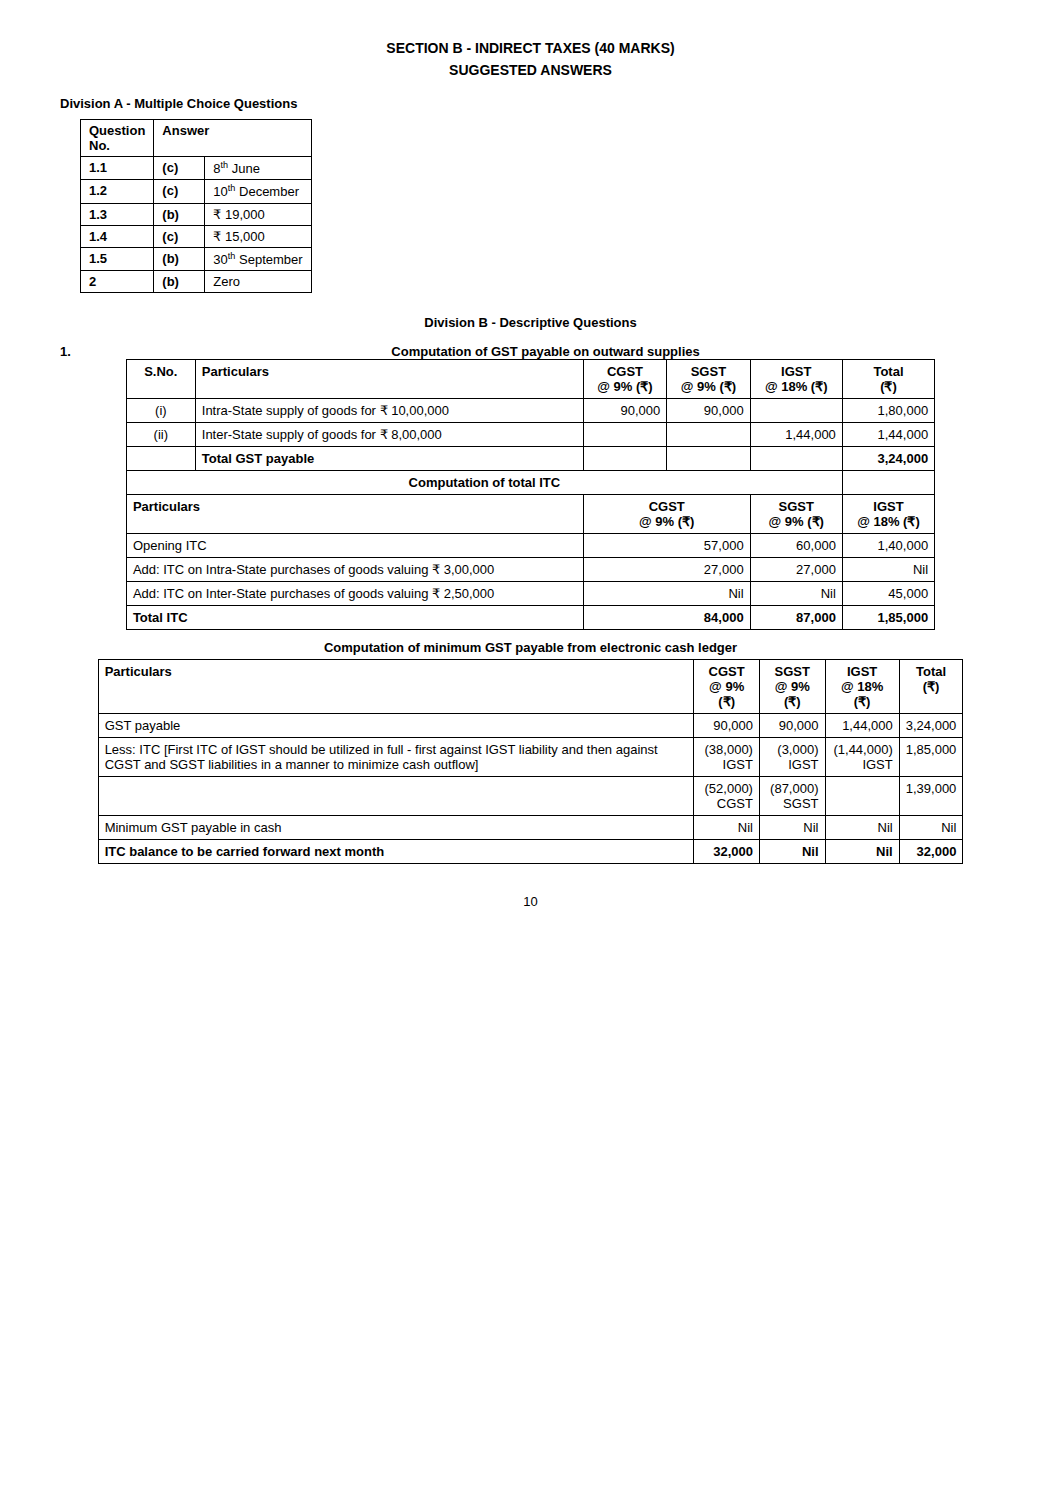SECTION B - INDIRECT TAXES (40 MARKS)
SUGGESTED ANSWERS
Division A - Multiple Choice Questions
| Question No. | Answer |
| --- | --- |
| 1.1 | (c) | 8 th June |
| 1.2 | (c) | 10 th December |
| 1.3 | (b) | ₹ 19,000 |
| 1.4 | (c) | ₹ 15,000 |
| 1.5 | (b) | 30 th September |
| 2 | (b) | Zero |
Division B - Descriptive Questions
1. Computation of GST payable on outward supplies
| S.No. | Particulars | CGST @ 9% (₹) | SGST @ 9% (₹) | IGST @ 18% (₹) | Total (₹) |
| --- | --- | --- | --- | --- | --- |
| (i) | Intra-State supply of goods for ₹ 10,00,000 | 90,000 | 90,000 | | 1,80,000 |
| (ii) | Inter-State supply of goods for ₹ 8,00,000 | | | 1,44,000 | 1,44,000 |
| | Total GST payable | | | | 3,24,000 |
| Computation of total ITC | |
| Particulars | CGST @ 9% (₹) | SGST @ 9% (₹) | IGST @ 18% (₹) |
| Opening ITC | 57,000 | 60,000 | 1,40,000 |
| Add: ITC on Intra-State purchases of goods valuing ₹ 3,00,000 | 27,000 | 27,000 | Nil |
| Add: ITC on Inter-State purchases of goods valuing ₹ 2,50,000 | Nil | Nil | 45,000 |
| Total ITC | 84,000 | 87,000 | 1,85,000 |
Computation of minimum GST payable from electronic cash ledger
| Particulars | CGST @ 9% (₹) | SGST @ 9% (₹) | IGST @ 18% (₹) | Total (₹) |
| --- | --- | --- | --- | --- |
| GST payable | 90,000 | 90,000 | 1,44,000 | 3,24,000 |
| Less: ITC [First ITC of IGST should be utilized in full - first against IGST liability and then against CGST and SGST liabilities in a manner to minimize cash outflow] | (38,000) IGST | (3,000) IGST | (1,44,000) IGST | 1,85,000 |
| | (52,000) CGST | (87,000) SGST | | 1,39,000 |
| Minimum GST payable in cash | Nil | Nil | Nil | Nil |
| ITC balance to be carried forward next month | 32,000 | Nil | Nil | 32,000 |
10